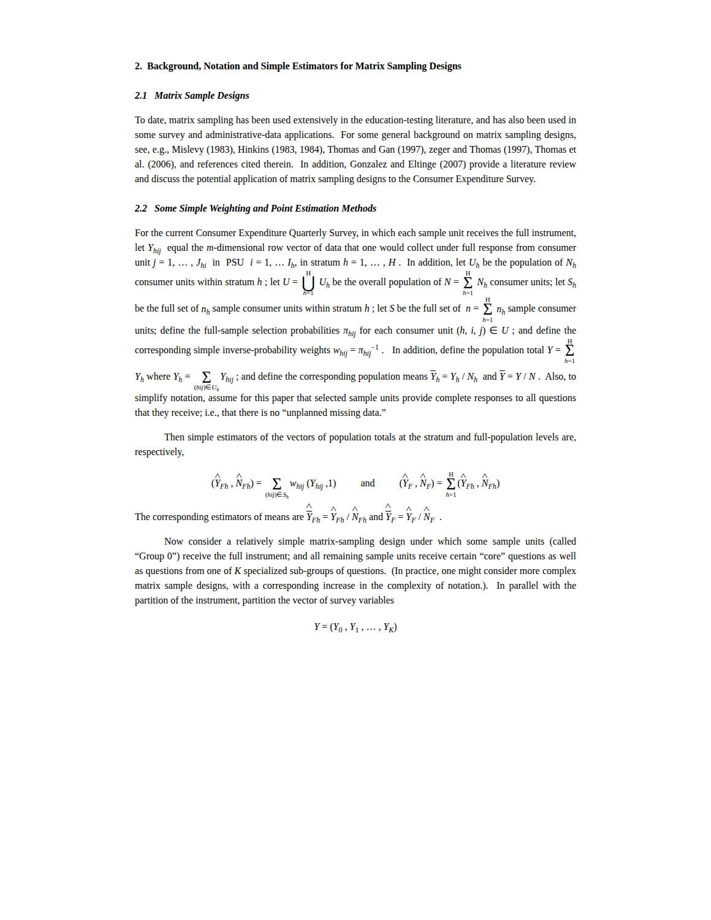2. Background, Notation and Simple Estimators for Matrix Sampling Designs
2.1 Matrix Sample Designs
To date, matrix sampling has been used extensively in the education-testing literature, and has also been used in some survey and administrative-data applications. For some general background on matrix sampling designs, see, e.g., Mislevy (1983), Hinkins (1983, 1984), Thomas and Gan (1997), zeger and Thomas (1997), Thomas et al. (2006), and references cited therein. In addition, Gonzalez and Eltinge (2007) provide a literature review and discuss the potential application of matrix sampling designs to the Consumer Expenditure Survey.
2.2 Some Simple Weighting and Point Estimation Methods
For the current Consumer Expenditure Quarterly Survey, in which each sample unit receives the full instrument, let Yhij equal the m‑dimensional row vector of data that one would collect under full response from consumer unit j = 1, … , Jhi in PSU i = 1, … Ih, in stratum h = 1, … , H . In addition, let Uh be the population of Nh consumer units within stratum h ; let U = H⋃h=1 Uh be the overall population of N = HΣh=1 Nh consumer units; let Sh be the full set of nh sample consumer units within stratum h ; let S be the full set of n = HΣh=1 nh sample consumer units; define the full-sample selection probabilities πhij for each consumer unit (h, i, j) ∈ U ; and define the corresponding simple inverse-probability weights whij = πhij−1 . In addition, define the population total Y = HΣh=1 Yh where Yh = Σ(hij)∈Uh Yhij ; and define the corresponding population means Yh = Yh / Nh and Y = Y / N . Also, to simplify notation, assume for this paper that selected sample units provide complete responses to all questions that they receive; i.e., that there is no “unplanned missing data.”
Then simple estimators of the vectors of population totals at the stratum and full-population levels are, respectively,
(YFh , NFh) = Σ(hij)∈Sh whij (Yhij ,1) and (YF , NF) = HΣh=1(YFh , NFh)
The corresponding estimators of means are YFh = YFh / NFh and YF = YF / NF .
Now consider a relatively simple matrix-sampling design under which some sample units (called “Group 0”) receive the full instrument; and all remaining sample units receive certain “core” questions as well as questions from one of K specialized sub-groups of questions. (In practice, one might consider more complex matrix sample designs, with a corresponding increase in the complexity of notation.). In parallel with the partition of the instrument, partition the vector of survey variables
Y = (Y0 , Y1 , … , YK)